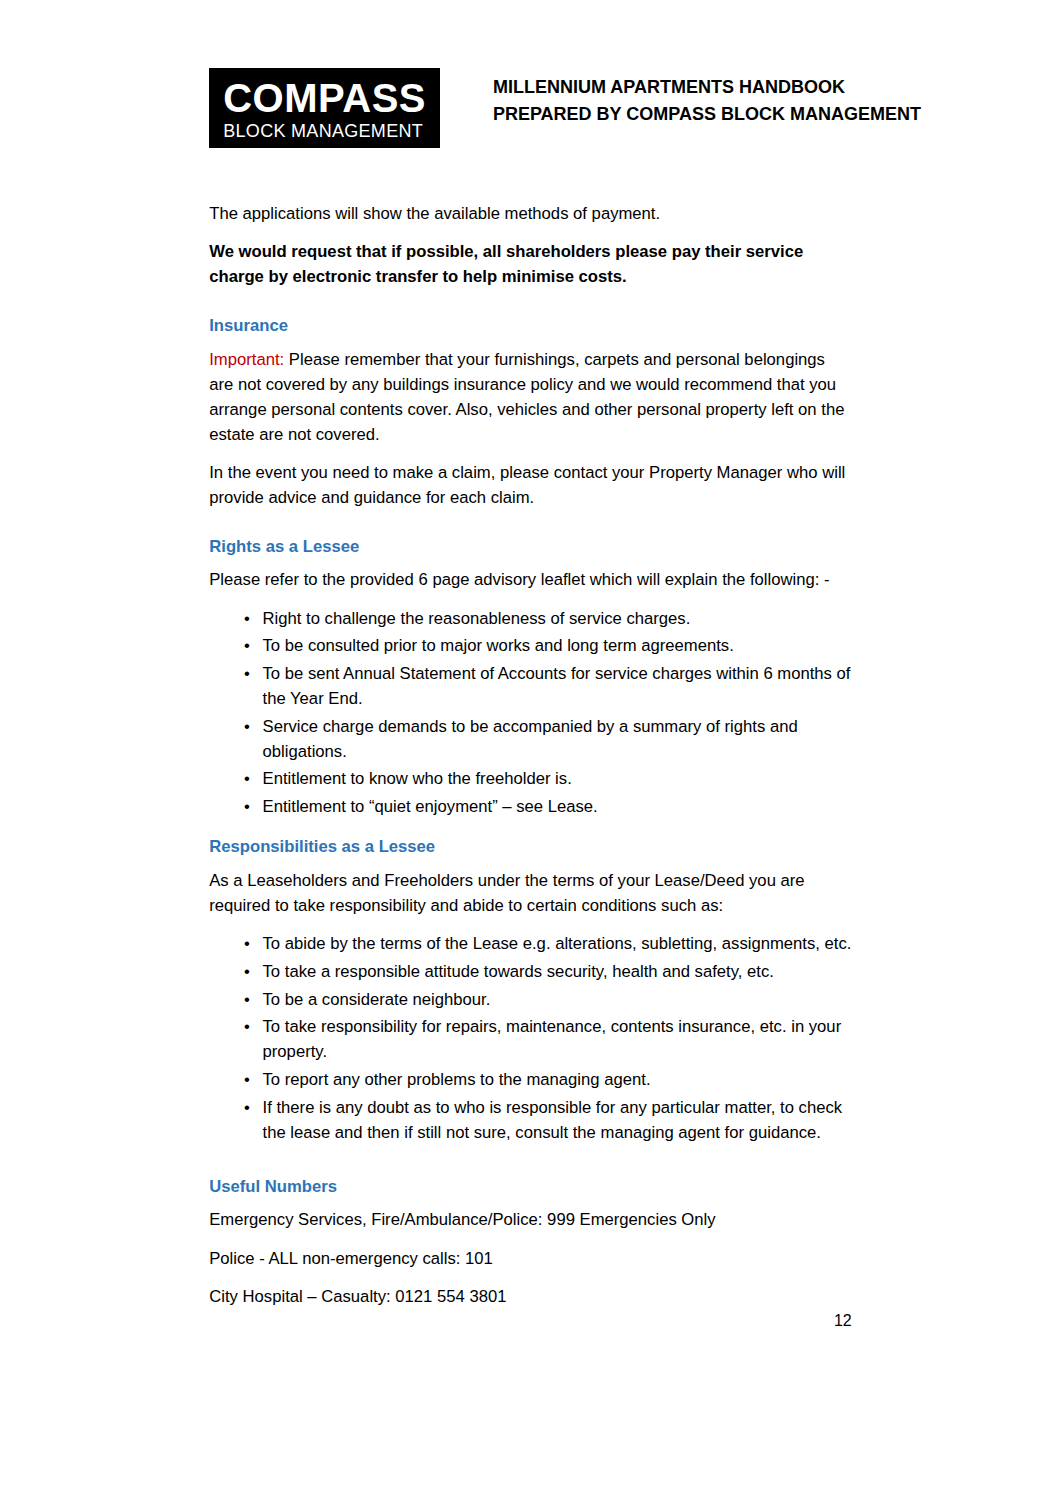COMPASS BLOCK MANAGEMENT
MILLENNIUM APARTMENTS HANDBOOK
PREPARED BY COMPASS BLOCK MANAGEMENT
The applications will show the available methods of payment.
We would request that if possible, all shareholders please pay their service charge by electronic transfer to help minimise costs.
Insurance
Important: Please remember that your furnishings, carpets and personal belongings are not covered by any buildings insurance policy and we would recommend that you arrange personal contents cover. Also, vehicles and other personal property left on the estate are not covered.
In the event you need to make a claim, please contact your Property Manager who will provide advice and guidance for each claim.
Rights as a Lessee
Please refer to the provided 6 page advisory leaflet which will explain the following: -
Right to challenge the reasonableness of service charges.
To be consulted prior to major works and long term agreements.
To be sent Annual Statement of Accounts for service charges within 6 months of the Year End.
Service charge demands to be accompanied by a summary of rights and obligations.
Entitlement to know who the freeholder is.
Entitlement to “quiet enjoyment” – see Lease.
Responsibilities as a Lessee
As a Leaseholders and Freeholders under the terms of your Lease/Deed you are required to take responsibility and abide to certain conditions such as:
To abide by the terms of the Lease e.g. alterations, subletting, assignments, etc.
To take a responsible attitude towards security, health and safety, etc.
To be a considerate neighbour.
To take responsibility for repairs, maintenance, contents insurance, etc. in your property.
To report any other problems to the managing agent.
If there is any doubt as to who is responsible for any particular matter, to check the lease and then if still not sure, consult the managing agent for guidance.
Useful Numbers
Emergency Services, Fire/Ambulance/Police: 999 Emergencies Only
Police - ALL non-emergency calls: 101
City Hospital – Casualty: 0121 554 3801
12